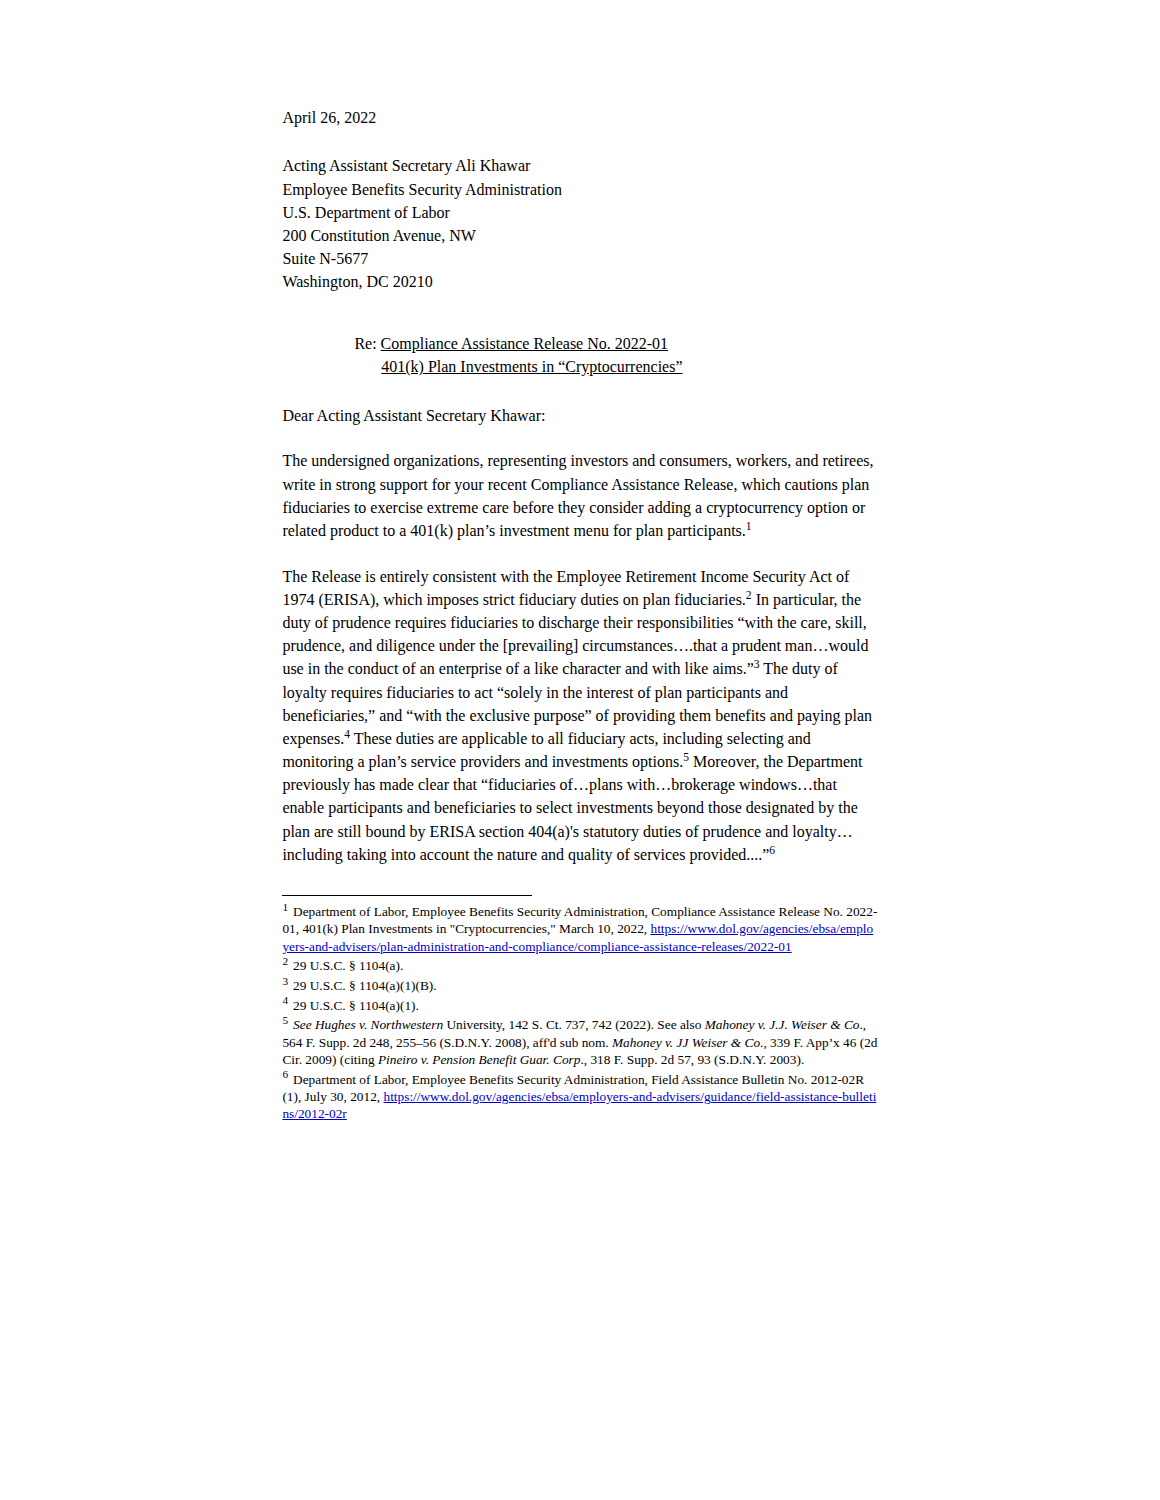April 26, 2022
Acting Assistant Secretary Ali Khawar
Employee Benefits Security Administration
U.S. Department of Labor
200 Constitution Avenue, NW
Suite N-5677
Washington, DC 20210
Re: Compliance Assistance Release No. 2022-01 401(k) Plan Investments in “Cryptocurrencies”
Dear Acting Assistant Secretary Khawar:
The undersigned organizations, representing investors and consumers, workers, and retirees, write in strong support for your recent Compliance Assistance Release, which cautions plan fiduciaries to exercise extreme care before they consider adding a cryptocurrency option or related product to a 401(k) plan’s investment menu for plan participants.1
The Release is entirely consistent with the Employee Retirement Income Security Act of 1974 (ERISA), which imposes strict fiduciary duties on plan fiduciaries.2 In particular, the duty of prudence requires fiduciaries to discharge their responsibilities “with the care, skill, prudence, and diligence under the [prevailing] circumstances….that a prudent man…would use in the conduct of an enterprise of a like character and with like aims.”3 The duty of loyalty requires fiduciaries to act “solely in the interest of plan participants and beneficiaries,” and “with the exclusive purpose” of providing them benefits and paying plan expenses.4 These duties are applicable to all fiduciary acts, including selecting and monitoring a plan’s service providers and investments options.5 Moreover, the Department previously has made clear that “fiduciaries of…plans with…brokerage windows…that enable participants and beneficiaries to select investments beyond those designated by the plan are still bound by ERISA section 404(a)'s statutory duties of prudence and loyalty…including taking into account the nature and quality of services provided....”6
1 Department of Labor, Employee Benefits Security Administration, Compliance Assistance Release No. 2022-01, 401(k) Plan Investments in "Cryptocurrencies," March 10, 2022, https://www.dol.gov/agencies/ebsa/employers-and-advisers/plan-administration-and-compliance/compliance-assistance-releases/2022-01
2 29 U.S.C. § 1104(a).
3 29 U.S.C. § 1104(a)(1)(B).
4 29 U.S.C. § 1104(a)(1).
5 See Hughes v. Northwestern University, 142 S. Ct. 737, 742 (2022). See also Mahoney v. J.J. Weiser & Co., 564 F. Supp. 2d 248, 255–56 (S.D.N.Y. 2008), aff'd sub nom. Mahoney v. JJ Weiser & Co., 339 F. App’x 46 (2d Cir. 2009) (citing Pineiro v. Pension Benefit Guar. Corp., 318 F. Supp. 2d 57, 93 (S.D.N.Y. 2003).
6 Department of Labor, Employee Benefits Security Administration, Field Assistance Bulletin No. 2012-02R (1), July 30, 2012, https://www.dol.gov/agencies/ebsa/employers-and-advisers/guidance/field-assistance-bulletins/2012-02r